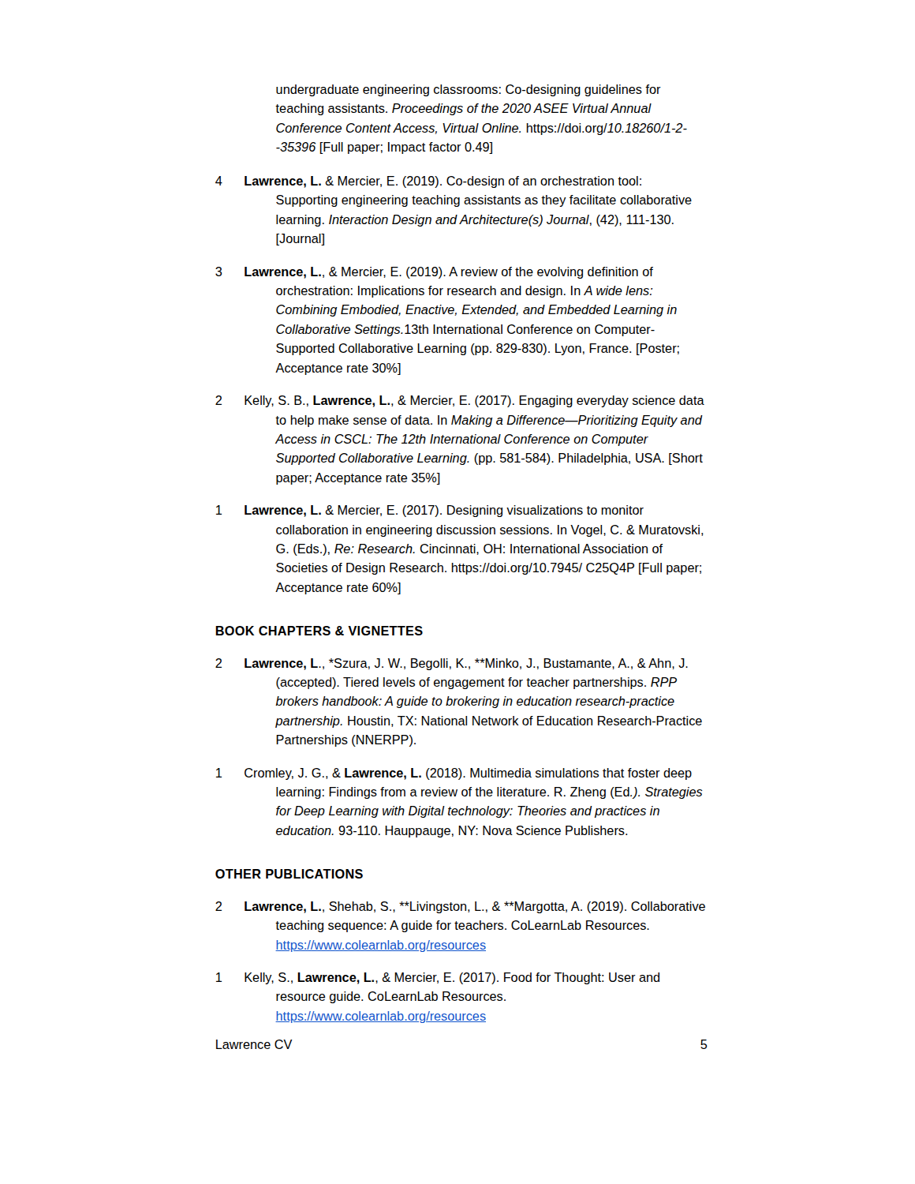undergraduate engineering classrooms: Co-designing guidelines for teaching assistants. Proceedings of the 2020 ASEE Virtual Annual Conference Content Access, Virtual Online. https://doi.org/10.18260/1-2--35396 [Full paper; Impact factor 0.49]
4
Lawrence, L. & Mercier, E. (2019). Co-design of an orchestration tool: Supporting engineering teaching assistants as they facilitate collaborative learning. Interaction Design and Architecture(s) Journal, (42), 111-130. [Journal]
3
Lawrence, L., & Mercier, E. (2019). A review of the evolving definition of orchestration: Implications for research and design. In A wide lens: Combining Embodied, Enactive, Extended, and Embedded Learning in Collaborative Settings. 13th International Conference on Computer-Supported Collaborative Learning (pp. 829-830). Lyon, France. [Poster; Acceptance rate 30%]
2
Kelly, S. B., Lawrence, L., & Mercier, E. (2017). Engaging everyday science data to help make sense of data. In Making a Difference—Prioritizing Equity and Access in CSCL: The 12th International Conference on Computer Supported Collaborative Learning. (pp. 581-584). Philadelphia, USA. [Short paper; Acceptance rate 35%]
1
Lawrence, L. & Mercier, E. (2017). Designing visualizations to monitor collaboration in engineering discussion sessions. In Vogel, C. & Muratovski, G. (Eds.), Re: Research. Cincinnati, OH: International Association of Societies of Design Research. https://doi.org/10.7945/ C25Q4P [Full paper; Acceptance rate 60%]
BOOK CHAPTERS & VIGNETTES
2
Lawrence, L., *Szura, J. W., Begolli, K., **Minko, J., Bustamante, A., & Ahn, J. (accepted). Tiered levels of engagement for teacher partnerships. RPP brokers handbook: A guide to brokering in education research-practice partnership. Houstin, TX: National Network of Education Research-Practice Partnerships (NNERPP).
1
Cromley, J. G., & Lawrence, L. (2018). Multimedia simulations that foster deep learning: Findings from a review of the literature. R. Zheng (Ed.). Strategies for Deep Learning with Digital technology: Theories and practices in education. 93-110. Hauppauge, NY: Nova Science Publishers.
OTHER PUBLICATIONS
2
Lawrence, L., Shehab, S., **Livingston, L., & **Margotta, A. (2019). Collaborative teaching sequence: A guide for teachers. CoLearnLab Resources. https://www.colearnlab.org/resources
1
Kelly, S., Lawrence, L., & Mercier, E. (2017). Food for Thought: User and resource guide. CoLearnLab Resources. https://www.colearnlab.org/resources
Lawrence CV 5